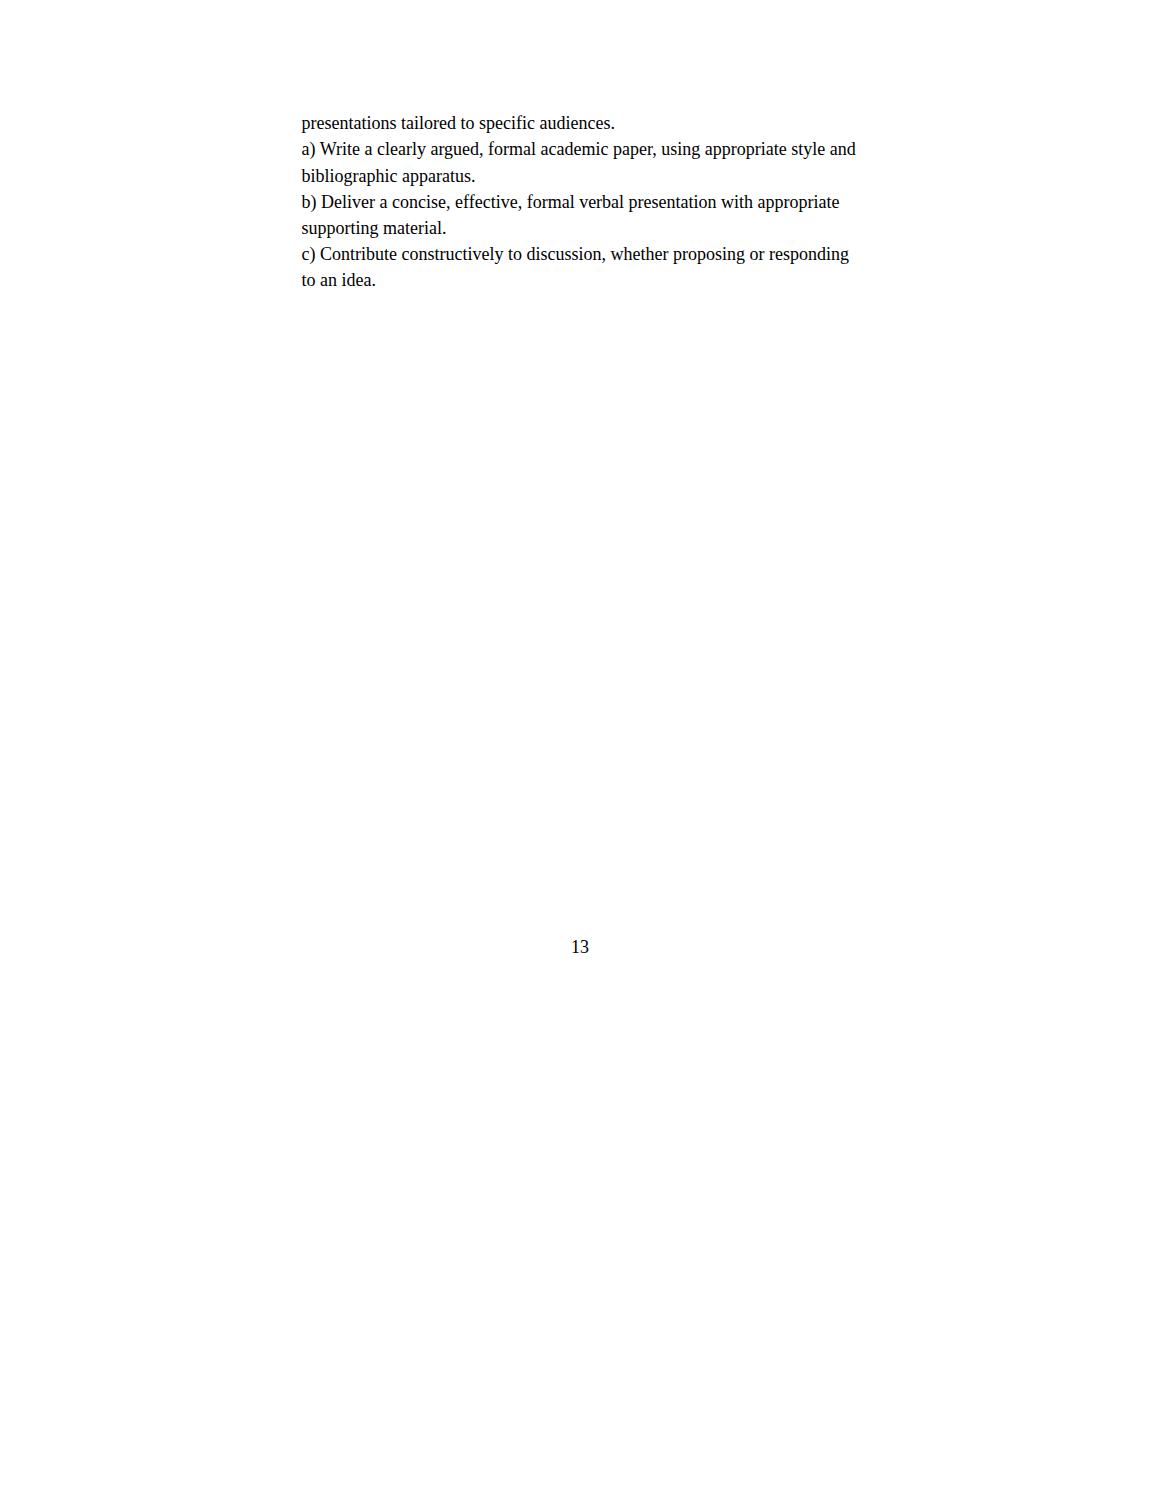presentations tailored to specific audiences.
a) Write a clearly argued, formal academic paper, using appropriate style and bibliographic apparatus.
b) Deliver a concise, effective, formal verbal presentation with appropriate supporting material.
c) Contribute constructively to discussion, whether proposing or responding to an idea.
13